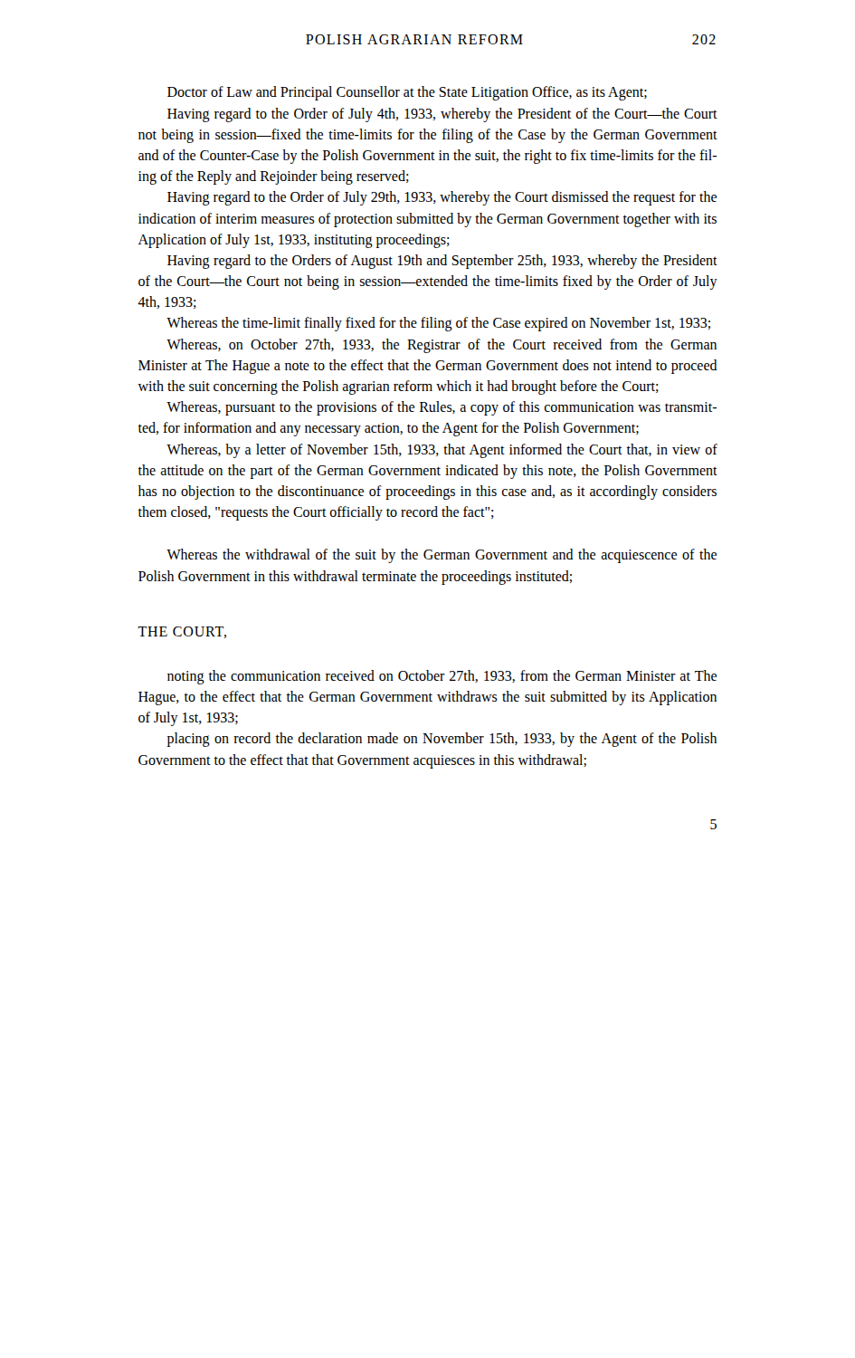Polish Agrarian Reform 202
Doctor of Law and Principal Counsellor at the State Litigation Office, as its Agent;
Having regard to the Order of July 4th, 1933, whereby the President of the Court—the Court not being in session—fixed the time-limits for the filing of the Case by the German Government and of the Counter-Case by the Polish Government in the suit, the right to fix time-limits for the filing of the Reply and Rejoinder being reserved;
Having regard to the Order of July 29th, 1933, whereby the Court dismissed the request for the indication of interim measures of protection submitted by the German Government together with its Application of July 1st, 1933, instituting proceedings;
Having regard to the Orders of August 19th and September 25th, 1933, whereby the President of the Court—the Court not being in session—extended the time-limits fixed by the Order of July 4th, 1933;
Whereas the time-limit finally fixed for the filing of the Case expired on November 1st, 1933;
Whereas, on October 27th, 1933, the Registrar of the Court received from the German Minister at The Hague a note to the effect that the German Government does not intend to proceed with the suit concerning the Polish agrarian reform which it had brought before the Court;
Whereas, pursuant to the provisions of the Rules, a copy of this communication was transmitted, for information and any necessary action, to the Agent for the Polish Government;
Whereas, by a letter of November 15th, 1933, that Agent informed the Court that, in view of the attitude on the part of the German Government indicated by this note, the Polish Government has no objection to the discontinuance of proceedings in this case and, as it accordingly considers them closed, "requests the Court officially to record the fact";
Whereas the withdrawal of the suit by the German Government and the acquiescence of the Polish Government in this withdrawal terminate the proceedings instituted;
The Court,
noting the communication received on October 27th, 1933, from the German Minister at The Hague, to the effect that the German Government withdraws the suit submitted by its Application of July 1st, 1933;
placing on record the declaration made on November 15th, 1933, by the Agent of the Polish Government to the effect that that Government acquiesces in this withdrawal;
5